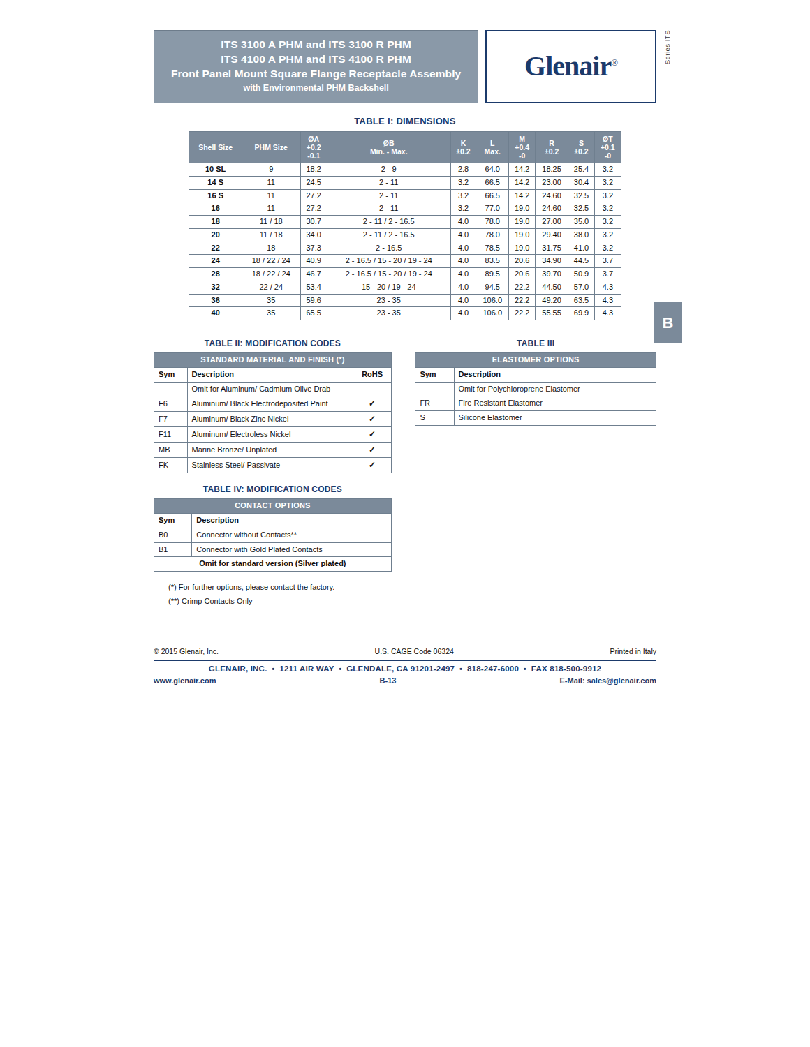Series ITS
B
ITS 3100 A PHM and ITS 3100 R PHM
ITS 4100 A PHM and ITS 4100 R PHM
Front Panel Mount Square Flange Receptacle Assembly
with Environmental PHM Backshell
Glenair®
TABLE I: DIMENSIONS
| Shell Size | PHM Size | ØA +0.2 -0.1 | ØB Min. - Max. | K ±0.2 | L Max. | M +0.4 -0 | R ±0.2 | S ±0.2 | ØT +0.1 -0 |
| --- | --- | --- | --- | --- | --- | --- | --- | --- | --- |
| 10 SL | 9 | 18.2 | 2 - 9 | 2.8 | 64.0 | 14.2 | 18.25 | 25.4 | 3.2 |
| 14 S | 11 | 24.5 | 2 - 11 | 3.2 | 66.5 | 14.2 | 23.00 | 30.4 | 3.2 |
| 16 S | 11 | 27.2 | 2 - 11 | 3.2 | 66.5 | 14.2 | 24.60 | 32.5 | 3.2 |
| 16 | 11 | 27.2 | 2 - 11 | 3.2 | 77.0 | 19.0 | 24.60 | 32.5 | 3.2 |
| 18 | 11 / 18 | 30.7 | 2 - 11 / 2 - 16.5 | 4.0 | 78.0 | 19.0 | 27.00 | 35.0 | 3.2 |
| 20 | 11 / 18 | 34.0 | 2 - 11 / 2 - 16.5 | 4.0 | 78.0 | 19.0 | 29.40 | 38.0 | 3.2 |
| 22 | 18 | 37.3 | 2 - 16.5 | 4.0 | 78.5 | 19.0 | 31.75 | 41.0 | 3.2 |
| 24 | 18 / 22 / 24 | 40.9 | 2 - 16.5 / 15 - 20 / 19 - 24 | 4.0 | 83.5 | 20.6 | 34.90 | 44.5 | 3.7 |
| 28 | 18 / 22 / 24 | 46.7 | 2 - 16.5 / 15 - 20 / 19 - 24 | 4.0 | 89.5 | 20.6 | 39.70 | 50.9 | 3.7 |
| 32 | 22 / 24 | 53.4 | 15 - 20 / 19 - 24 | 4.0 | 94.5 | 22.2 | 44.50 | 57.0 | 4.3 |
| 36 | 35 | 59.6 | 23 - 35 | 4.0 | 106.0 | 22.2 | 49.20 | 63.5 | 4.3 |
| 40 | 35 | 65.5 | 23 - 35 | 4.0 | 106.0 | 22.2 | 55.55 | 69.9 | 4.3 |
TABLE II: MODIFICATION CODES
| STANDARD MATERIAL AND FINISH (*) |
| Sym | Description | RoHS |
| | Omit for Aluminum/ Cadmium Olive Drab | |
| F6 | Aluminum/ Black Electrodeposited Paint | ✓ |
| F7 | Aluminum/ Black Zinc Nickel | ✓ |
| F11 | Aluminum/ Electroless Nickel | ✓ |
| MB | Marine Bronze/ Unplated | ✓ |
| FK | Stainless Steel/ Passivate | ✓ |
TABLE IV: MODIFICATION CODES
| CONTACT OPTIONS |
| Sym | Description |
| B0 | Connector without Contacts** |
| B1 | Connector with Gold Plated Contacts |
| Omit for standard version (Silver plated) |
(*) For further options, please contact the factory.
(**) Crimp Contacts Only
TABLE III
| ELASTOMER OPTIONS |
| Sym | Description |
| | Omit for Polychloroprene Elastomer |
| FR | Fire Resistant Elastomer |
| S | Silicone Elastomer |
© 2015 Glenair, Inc.
U.S. CAGE Code 06324
Printed in Italy
GLENAIR, INC. • 1211 AIR WAY • GLENDALE, CA 91201-2497 • 818-247-6000 • FAX 818-500-9912
www.glenair.com
B-13
E-Mail: sales@glenair.com